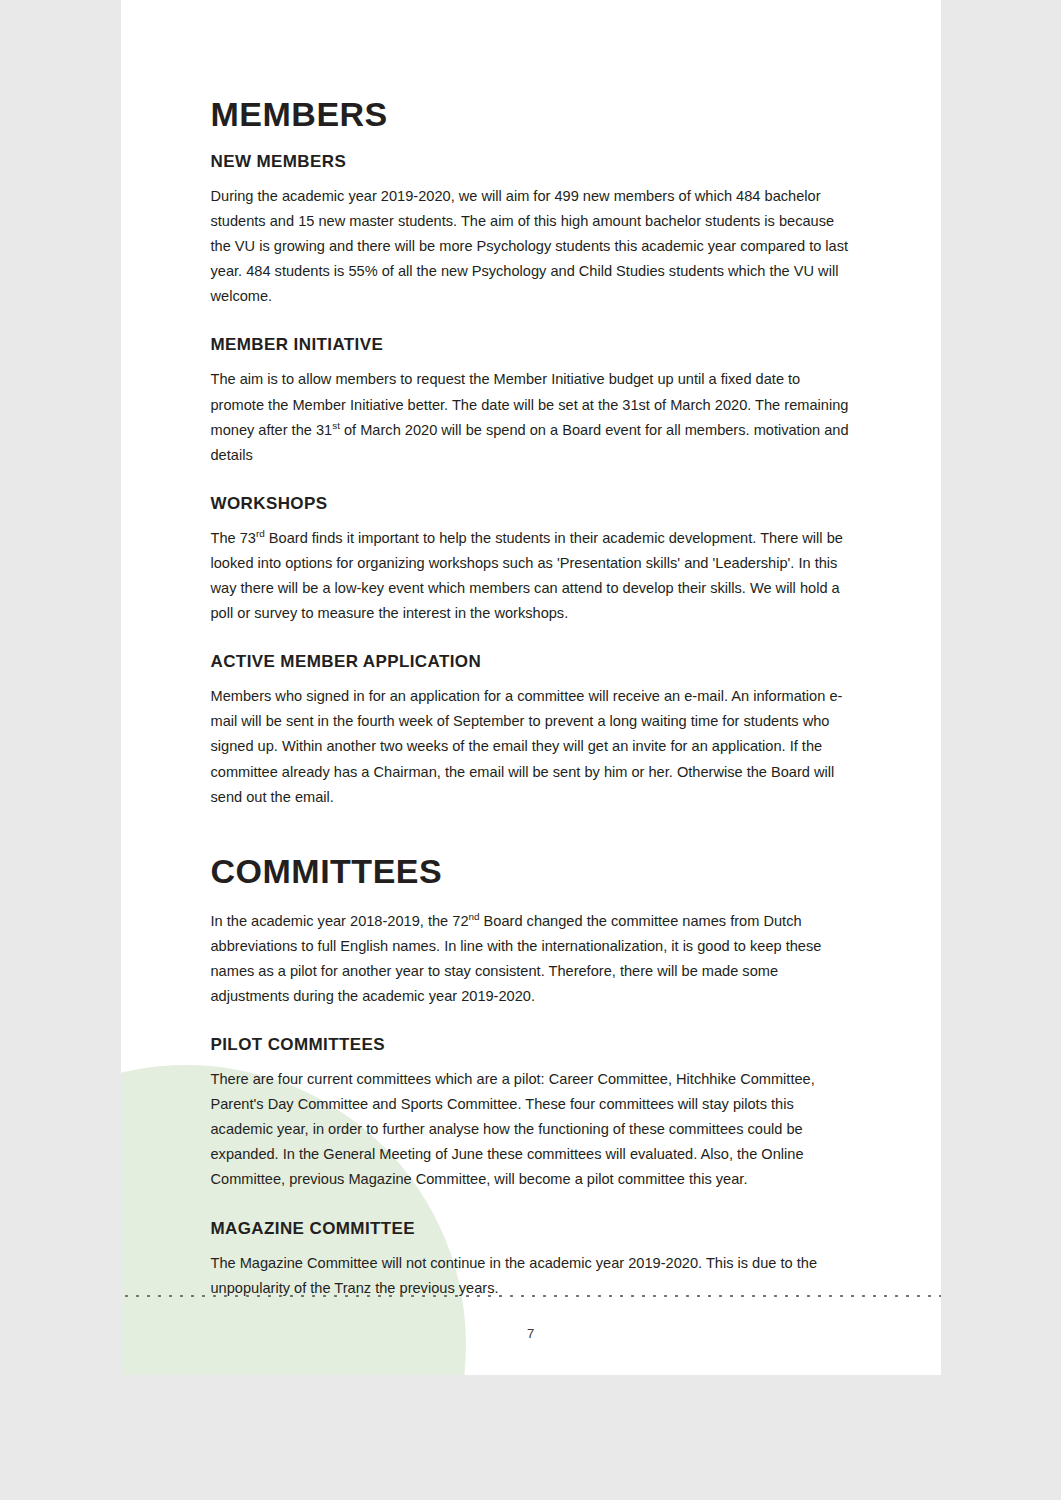Members
New Members
During the academic year 2019-2020, we will aim for 499 new members of which 484 bachelor students and 15 new master students. The aim of this high amount bachelor students is because the VU is growing and there will be more Psychology students this academic year compared to last year. 484 students is 55% of all the new Psychology and Child Studies students which the VU will welcome.
Member Initiative
The aim is to allow members to request the Member Initiative budget up until a fixed date to promote the Member Initiative better. The date will be set at the 31st of March 2020. The remaining money after the 31st of March 2020 will be spend on a Board event for all members. motivation and details
Workshops
The 73rd Board finds it important to help the students in their academic development. There will be looked into options for organizing workshops such as 'Presentation skills' and 'Leadership'. In this way there will be a low-key event which members can attend to develop their skills. We will hold a poll or survey to measure the interest in the workshops.
Active Member Application
Members who signed in for an application for a committee will receive an e-mail. An information e-mail will be sent in the fourth week of September to prevent a long waiting time for students who signed up. Within another two weeks of the email they will get an invite for an application. If the committee already has a Chairman, the email will be sent by him or her. Otherwise the Board will send out the email.
Committees
In the academic year 2018-2019, the 72nd Board changed the committee names from Dutch abbreviations to full English names. In line with the internationalization, it is good to keep these names as a pilot for another year to stay consistent. Therefore, there will be made some adjustments during the academic year 2019-2020.
Pilot Committees
There are four current committees which are a pilot: Career Committee, Hitchhike Committee, Parent's Day Committee and Sports Committee. These four committees will stay pilots this academic year, in order to further analyse how the functioning of these committees could be expanded. In the General Meeting of June these committees will evaluated. Also, the Online Committee, previous Magazine Committee, will become a pilot committee this year.
Magazine Committee
The Magazine Committee will not continue in the academic year 2019-2020. This is due to the unpopularity of the Tranz the previous years.
7